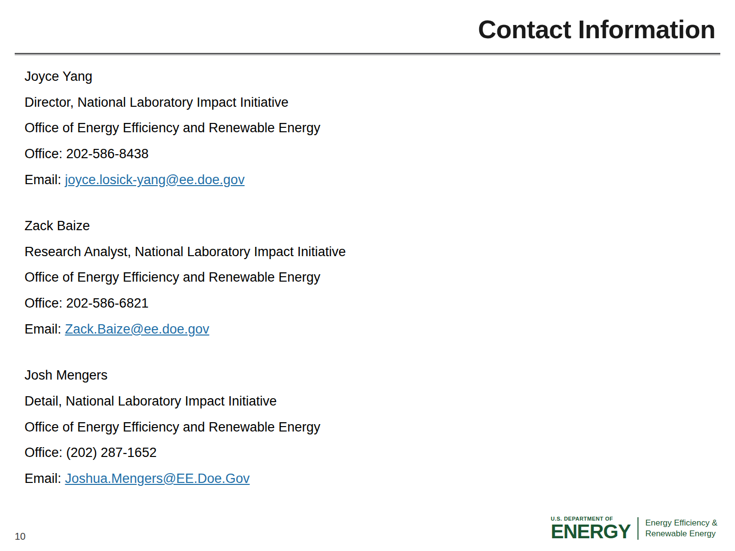Contact Information
Joyce Yang
Director, National Laboratory Impact Initiative
Office of Energy Efficiency and Renewable Energy
Office: 202-586-8438
Email: joyce.losick-yang@ee.doe.gov
Zack Baize
Research Analyst, National Laboratory Impact Initiative
Office of Energy Efficiency and Renewable Energy
Office: 202-586-6821
Email: Zack.Baize@ee.doe.gov
Josh Mengers
Detail, National Laboratory Impact Initiative
Office of Energy Efficiency and Renewable Energy
Office: (202) 287-1652
Email: Joshua.Mengers@EE.Doe.Gov
10
U.S. DEPARTMENT OF
ENERGY
Energy Efficiency &
Renewable Energy